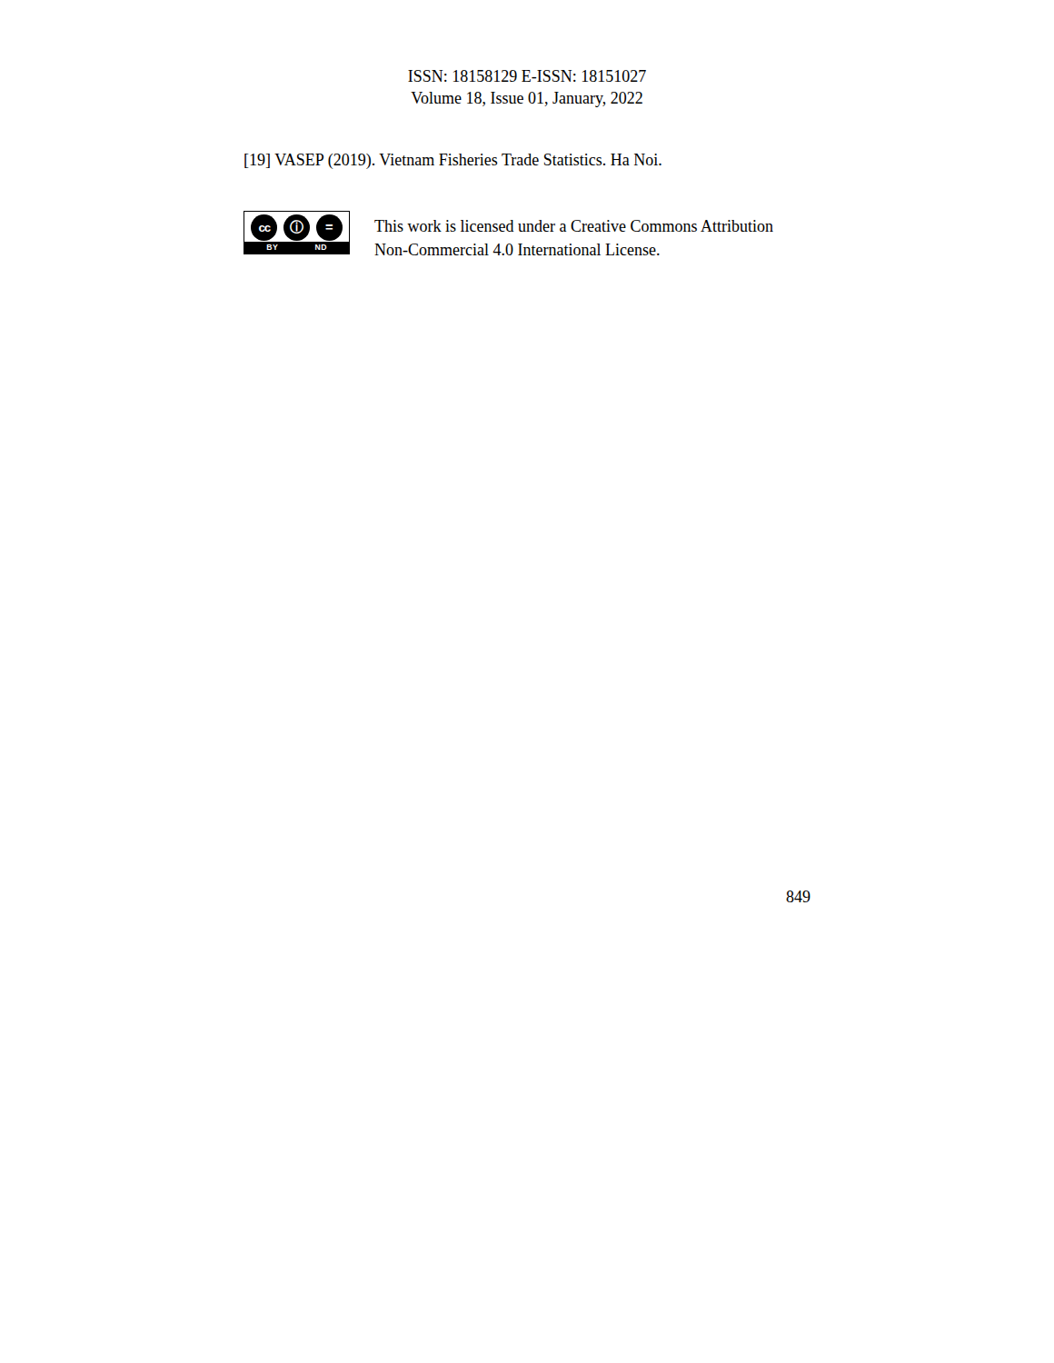ISSN: 18158129 E-ISSN: 18151027
Volume 18, Issue 01, January, 2022
[19] VASEP (2019). Vietnam Fisheries Trade Statistics. Ha Noi.
cc ⓘ =
BY ND
This work is licensed under a Creative Commons Attribution Non-Commercial 4.0 International License.
849